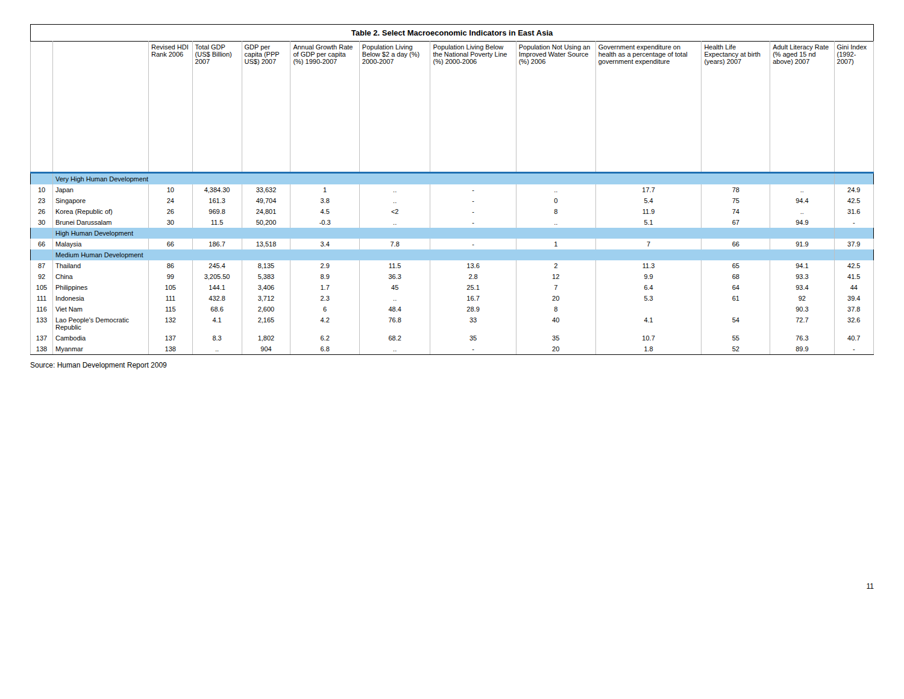Table 2. Select Macroeconomic Indicators in East Asia
| | | Revised HDI Rank 2006 | Total GDP (US$ Billion) 2007 | GDP per capita (PPP US$) 2007 | Annual Growth Rate of GDP per capita (%) 1990-2007 | Population Living Below $2 a day (%) 2000-2007 | Population Living Below the National Poverty Line (%) 2000-2006 | Population Not Using an Improved Water Source (%) 2006 | Government expenditure on health as a percentage of total government expenditure | Health Life Expectancy at birth (years) 2007 | Adult Literacy Rate (% aged 15 nd above) 2007 | Gini Index (1992-2007) |
| --- | --- | --- | --- | --- | --- | --- | --- | --- | --- | --- | --- | --- |
| | Very High Human Development | |
| 10 | Japan | 10 | 4,384.30 | 33,632 | 1 | .. | - | .. | 17.7 | 78 | .. | 24.9 |
| 23 | Singapore | 24 | 161.3 | 49,704 | 3.8 | .. | - | 0 | 5.4 | 75 | 94.4 | 42.5 |
| 26 | Korea (Republic of) | 26 | 969.8 | 24,801 | 4.5 | <2 | - | 8 | 11.9 | 74 | .. | 31.6 |
| 30 | Brunei Darussalam | 30 | 11.5 | 50,200 | -0.3 | .. | - | .. | 5.1 | 67 | 94.9 | - |
| | High Human Development | |
| 66 | Malaysia | 66 | 186.7 | 13,518 | 3.4 | 7.8 | - | 1 | 7 | 66 | 91.9 | 37.9 |
| | Medium Human Development | |
| 87 | Thailand | 86 | 245.4 | 8,135 | 2.9 | 11.5 | 13.6 | 2 | 11.3 | 65 | 94.1 | 42.5 |
| 92 | China | 99 | 3,205.50 | 5,383 | 8.9 | 36.3 | 2.8 | 12 | 9.9 | 68 | 93.3 | 41.5 |
| 105 | Philippines | 105 | 144.1 | 3,406 | 1.7 | 45 | 25.1 | 7 | 6.4 | 64 | 93.4 | 44 |
| 111 | Indonesia | 111 | 432.8 | 3,712 | 2.3 | .. | 16.7 | 20 | 5.3 | 61 | 92 | 39.4 |
| 116 | Viet Nam | 115 | 68.6 | 2,600 | 6 | 48.4 | 28.9 | 8 | | | 90.3 | 37.8 |
| 133 | Lao People's Democratic Republic | 132 | 4.1 | 2,165 | 4.2 | 76.8 | 33 | 40 | 4.1 | 54 | 72.7 | 32.6 |
| 137 | Cambodia | 137 | 8.3 | 1,802 | 6.2 | 68.2 | 35 | 35 | 10.7 | 55 | 76.3 | 40.7 |
| 138 | Myanmar | 138 | .. | 904 | 6.8 | .. | - | 20 | 1.8 | 52 | 89.9 | - |
Source: Human Development Report 2009
11